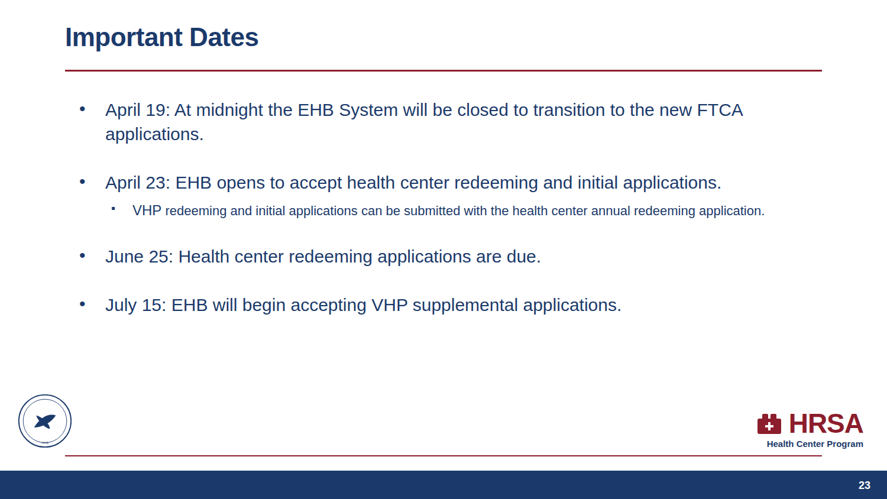Important Dates
April 19: At midnight the EHB System will be closed to transition to the new FTCA applications.
April 23: EHB opens to accept health center redeeming and initial applications.
VHP redeeming and initial applications can be submitted with the health center annual redeeming application.
June 25: Health center redeeming applications are due.
July 15: EHB will begin accepting VHP supplemental applications.
HHS
HRSA Health Center Program
23